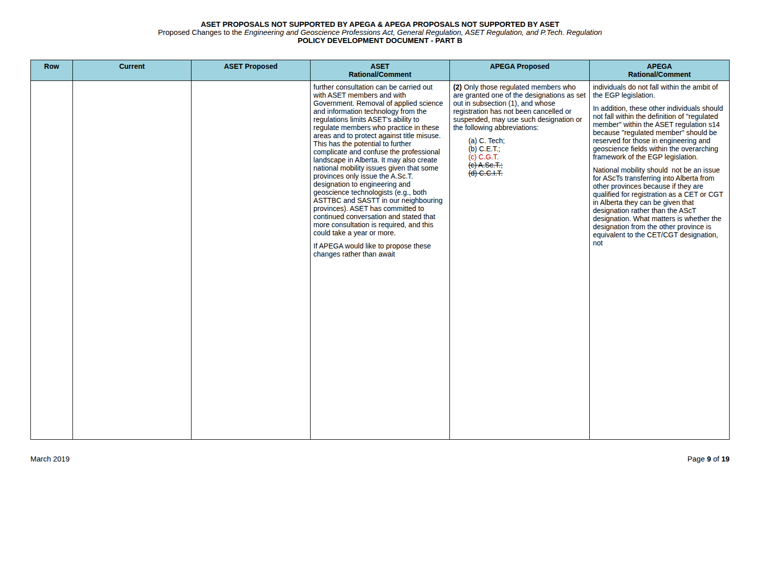ASET PROPOSALS NOT SUPPORTED BY APEGA & APEGA PROPOSALS NOT SUPPORTED BY ASET
Proposed Changes to the Engineering and Geoscience Professions Act, General Regulation, ASET Regulation, and P.Tech. Regulation
POLICY DEVELOPMENT DOCUMENT - PART B
| Row | Current | ASET Proposed | ASET Rational/Comment | APEGA Proposed | APEGA Rational/Comment |
| --- | --- | --- | --- | --- | --- |
| | | | further consultation can be carried out with ASET members and with Government. Removal of applied science and information technology from the regulations limits ASET's ability to regulate members who practice in these areas and to protect against title misuse. This has the potential to further complicate and confuse the professional landscape in Alberta. It may also create national mobility issues given that some provinces only issue the A.Sc.T. designation to engineering and geoscience technologists (e.g., both ASTTBC and SASTT in our neighbouring provinces). ASET has committed to continued conversation and stated that more consultation is required, and this could take a year or more. If APEGA would like to propose these changes rather than await | (2) Only those regulated members who are granted one of the designations as set out in subsection (1), and whose registration has not been cancelled or suspended, may use such designation or the following abbreviations: (a) C. Tech; (b) C.E.T.; (c) C.G.T. (c) A.Sc.T.; (d) C.C.I.T. | individuals do not fall within the ambit of the EGP legislation. In addition, these other individuals should not fall within the definition of "regulated member" within the ASET regulation s14 because "regulated member" should be reserved for those in engineering and geoscience fields within the overarching framework of the EGP legislation. National mobility should not be an issue for AScTs transferring into Alberta from other provinces because if they are qualified for registration as a CET or CGT in Alberta they can be given that designation rather than the AScT designation. What matters is whether the designation from the other province is equivalent to the CET/CGT designation, not |
March 2019
Page 9 of 19